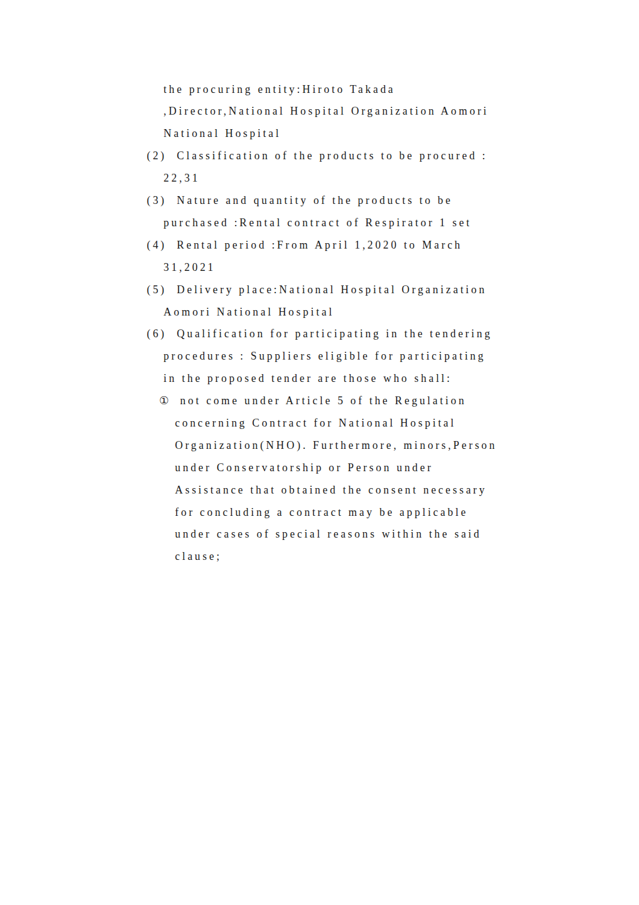the procuring entity:Hiroto Takada ,Director,National Hospital Organization Aomori National Hospital
(2) Classification of the products to be procured : 22,31
(3) Nature and quantity of the products to be purchased :Rental contract of Respirator 1 set
(4) Rental period :From April 1,2020 to March 31,2021
(5) Delivery place:National Hospital Organization Aomori National Hospital
(6) Qualification for participating in the tendering procedures : Suppliers eligible for participating in the proposed tender are those who shall:
① not come under Article 5 of the Regulation concerning Contract for National Hospital Organization(NHO). Furthermore, minors,Person under Conservatorship or Person under Assistance that obtained the consent necessary for concluding a contract may be applicable under cases of special reasons within the said clause;